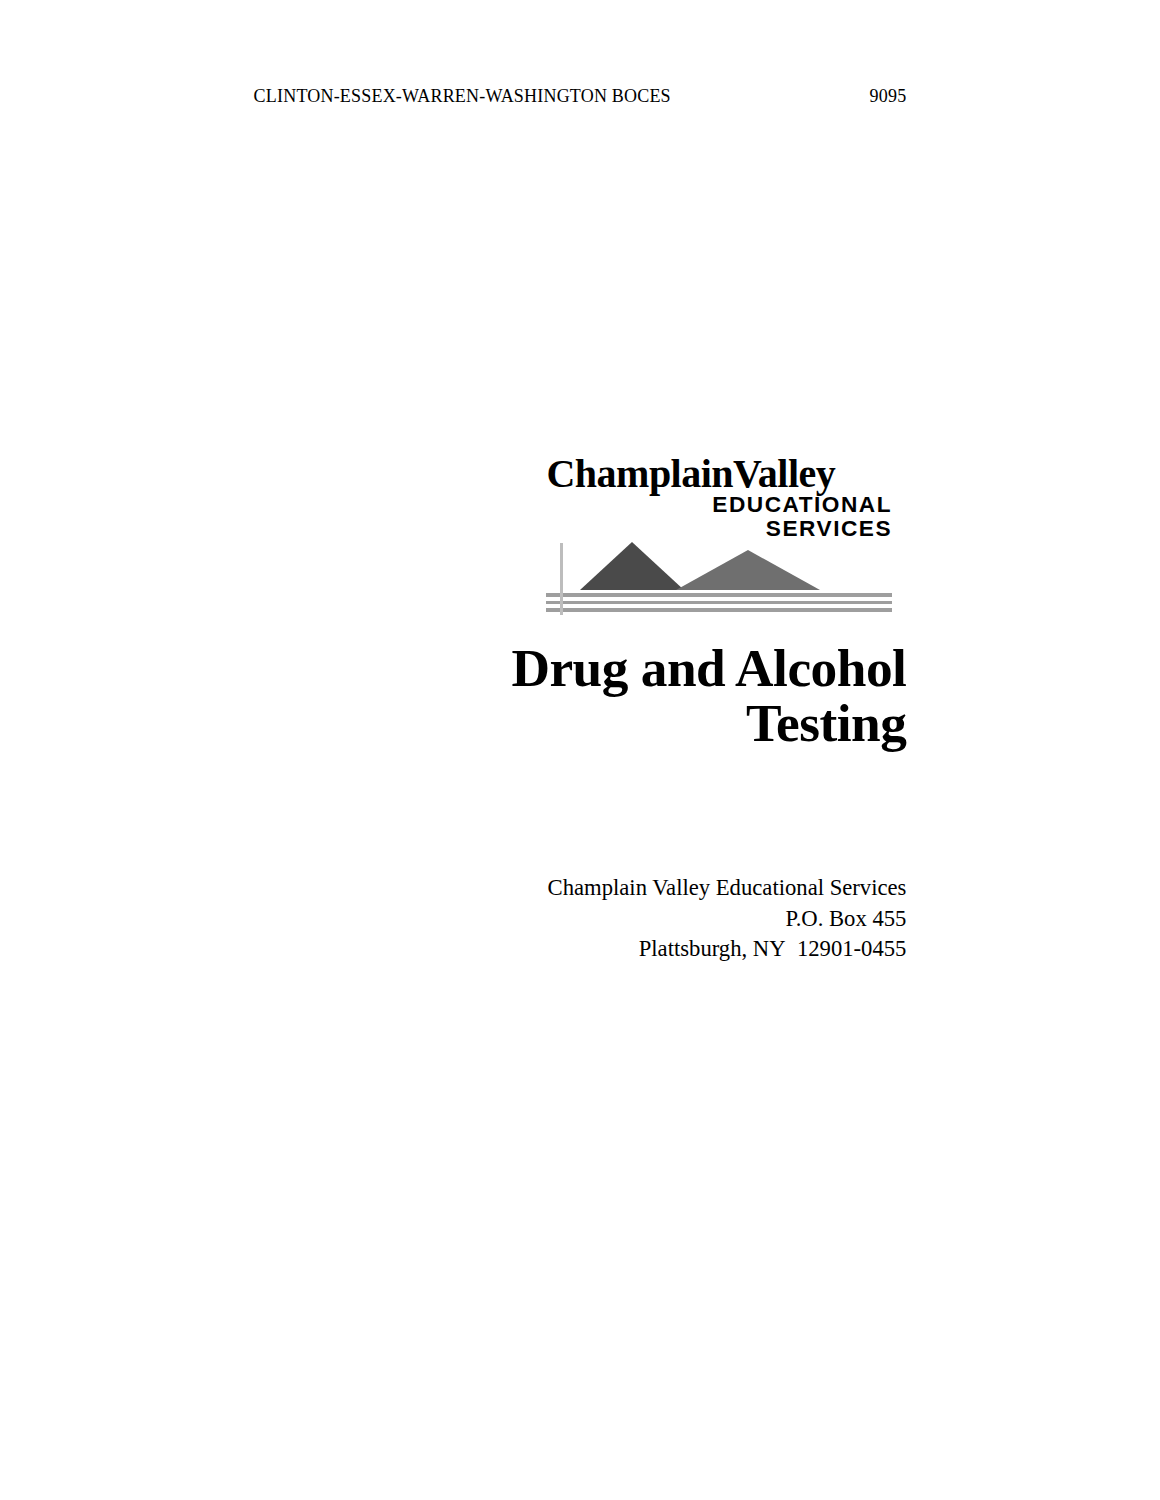CLINTON-ESSEX-WARREN-WASHINGTON BOCES 9095
ChamplainValley
EDUCATIONAL
SERVICES
Drug and Alcohol
Testing
Champlain Valley Educational Services
P.O. Box 455
Plattsburgh, NY 12901-0455